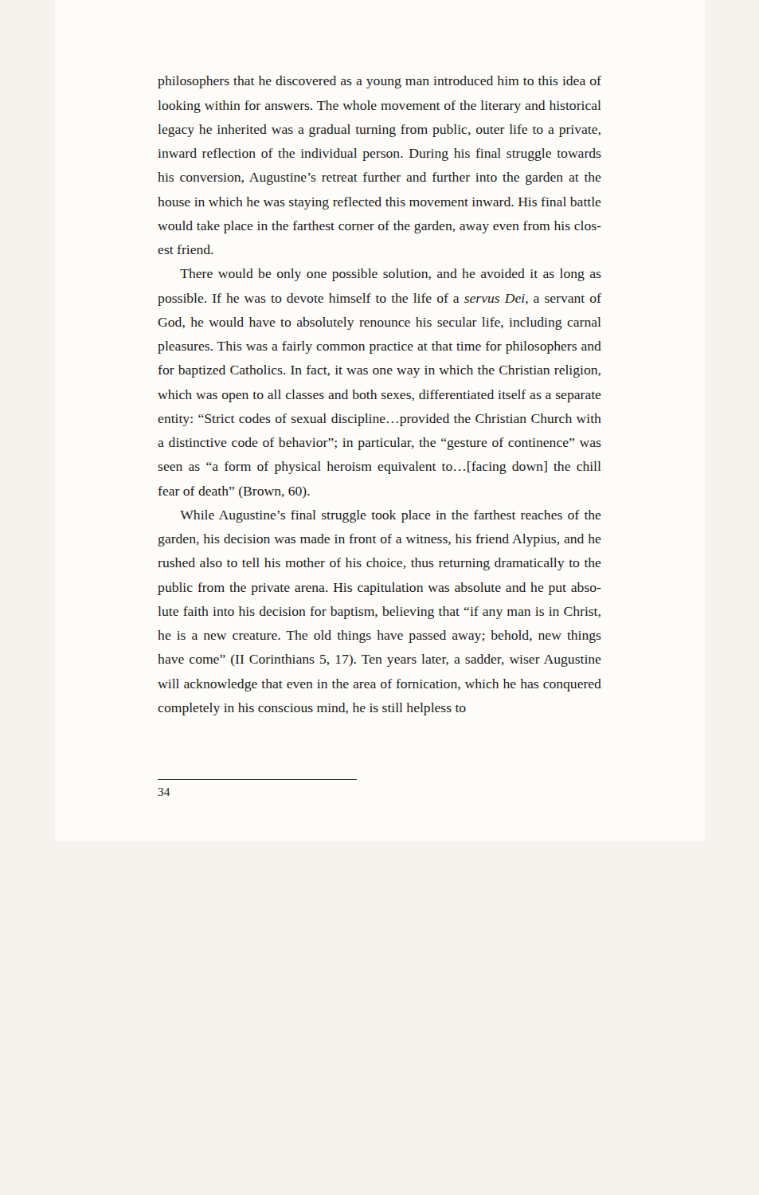philosophers that he discovered as a young man introduced him to this idea of looking within for answers. The whole movement of the literary and historical legacy he inherited was a gradual turning from public, outer life to a private, inward reflection of the individual person. During his final struggle towards his conversion, Augustine’s retreat further and further into the garden at the house in which he was staying reflected this movement inward. His final battle would take place in the farthest corner of the garden, away even from his closest friend.
There would be only one possible solution, and he avoided it as long as possible. If he was to devote himself to the life of a servus Dei, a servant of God, he would have to absolutely renounce his secular life, including carnal pleasures. This was a fairly common practice at that time for philosophers and for baptized Catholics. In fact, it was one way in which the Christian religion, which was open to all classes and both sexes, differentiated itself as a separate entity: “Strict codes of sexual discipline…provided the Christian Church with a distinctive code of behavior”; in particular, the “gesture of continence” was seen as “a form of physical heroism equivalent to…[facing down] the chill fear of death” (Brown, 60).
While Augustine’s final struggle took place in the farthest reaches of the garden, his decision was made in front of a witness, his friend Alypius, and he rushed also to tell his mother of his choice, thus returning dramatically to the public from the private arena. His capitulation was absolute and he put absolute faith into his decision for baptism, believing that “if any man is in Christ, he is a new creature. The old things have passed away; behold, new things have come” (II Corinthians 5, 17). Ten years later, a sadder, wiser Augustine will acknowledge that even in the area of fornication, which he has conquered completely in his conscious mind, he is still helpless to
34